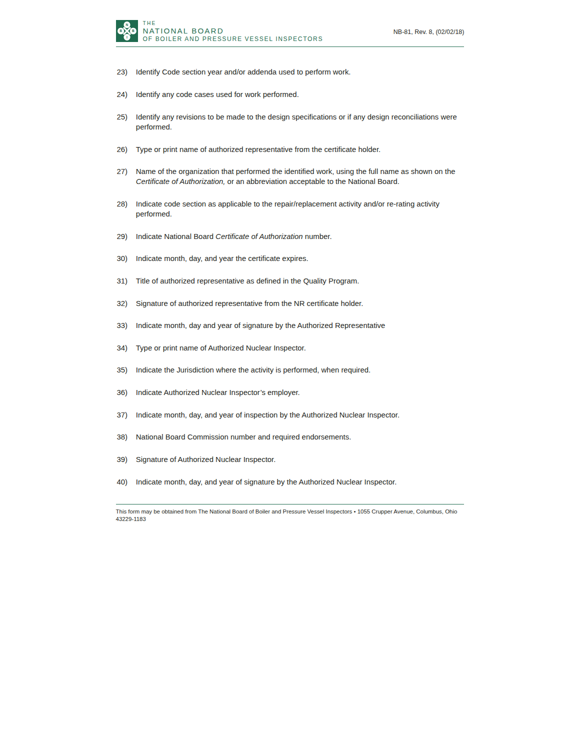N B B I
The
National Board
of Boiler and Pressure Vessel Inspectors
NB-81, Rev. 8, (02/02/18)
23) Identify Code section year and/or addenda used to perform work.
24) Identify any code cases used for work performed.
25) Identify any revisions to be made to the design specifications or if any design reconciliations were performed.
26) Type or print name of authorized representative from the certificate holder.
27) Name of the organization that performed the identified work, using the full name as shown on the Certificate of Authorization, or an abbreviation acceptable to the National Board.
28) Indicate code section as applicable to the repair/replacement activity and/or re-rating activity performed.
29) Indicate National Board Certificate of Authorization number.
30) Indicate month, day, and year the certificate expires.
31) Title of authorized representative as defined in the Quality Program.
32) Signature of authorized representative from the NR certificate holder.
33) Indicate month, day and year of signature by the Authorized Representative
34) Type or print name of Authorized Nuclear Inspector.
35) Indicate the Jurisdiction where the activity is performed, when required.
36) Indicate Authorized Nuclear Inspector’s employer.
37) Indicate month, day, and year of inspection by the Authorized Nuclear Inspector.
38) National Board Commission number and required endorsements.
39) Signature of Authorized Nuclear Inspector.
40) Indicate month, day, and year of signature by the Authorized Nuclear Inspector.
This form may be obtained from The National Board of Boiler and Pressure Vessel Inspectors • 1055 Crupper Avenue, Columbus, Ohio 43229-1183